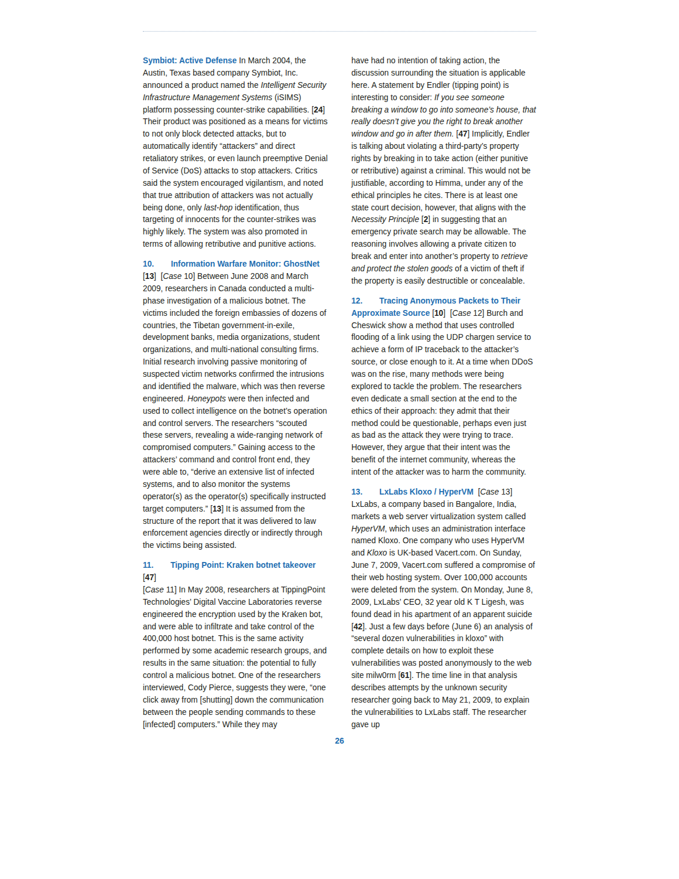Symbiot: Active Defense In March 2004, the Austin, Texas based company Symbiot, Inc. announced a product named the Intelligent Security Infrastructure Management Systems (iSIMS) platform possessing counter-strike capabilities. [24] Their product was positioned as a means for victims to not only block detected attacks, but to automatically identify “attackers” and direct retaliatory strikes, or even launch preemptive Denial of Service (DoS) attacks to stop attackers. Critics said the system encouraged vigilantism, and noted that true attribution of attackers was not actually being done, only last-hop identification, thus targeting of innocents for the counter-strikes was highly likely. The system was also promoted in terms of allowing retributive and punitive actions.
10. Information Warfare Monitor: GhostNet
[13] [Case 10] Between June 2008 and March 2009, researchers in Canada conducted a multi-phase investigation of a malicious botnet. The victims included the foreign embassies of dozens of countries, the Tibetan government-in-exile, development banks, media organizations, student organizations, and multi-national consulting firms. Initial research involving passive monitoring of suspected victim networks confirmed the intrusions and identified the malware, which was then reverse engineered. Honeypots were then infected and used to collect intelligence on the botnet’s operation and control servers. The researchers “scouted these servers, revealing a wide-ranging network of compromised computers.” Gaining access to the attackers’ command and control front end, they were able to, “derive an extensive list of infected systems, and to also monitor the systems operator(s) as the operator(s) specifically instructed target computers.” [13] It is assumed from the structure of the report that it was delivered to law enforcement agencies directly or indirectly through the victims being assisted.
11. Tipping Point: Kraken botnet takeover [47]
[Case 11] In May 2008, researchers at TippingPoint Technologies’ Digital Vaccine Laboratories reverse engineered the encryption used by the Kraken bot, and were able to infiltrate and take control of the 400,000 host botnet. This is the same activity performed by some academic research groups, and results in the same situation: the potential to fully control a malicious botnet. One of the researchers interviewed, Cody Pierce, suggests they were, “one click away from [shutting] down the communication between the people sending commands to these [infected] computers.” While they may
have had no intention of taking action, the discussion surrounding the situation is applicable here. A statement by Endler (tipping point) is interesting to consider: If you see someone breaking a window to go into someone’s house, that really doesn’t give you the right to break another window and go in after them. [47] Implicitly, Endler is talking about violating a third-party’s property rights by breaking in to take action (either punitive or retributive) against a criminal. This would not be justifiable, according to Himma, under any of the ethical principles he cites. There is at least one state court decision, however, that aligns with the Necessity Principle [2] in suggesting that an emergency private search may be allowable. The reasoning involves allowing a private citizen to break and enter into another’s property to retrieve and protect the stolen goods of a victim of theft if the property is easily destructible or concealable.
12. Tracing Anonymous Packets to Their Approximate Source [10] [Case 12] Burch and Cheswick show a method that uses controlled flooding of a link using the UDP chargen service to achieve a form of IP traceback to the attacker’s source, or close enough to it. At a time when DDoS was on the rise, many methods were being explored to tackle the problem. The researchers even dedicate a small section at the end to the ethics of their approach: they admit that their method could be questionable, perhaps even just as bad as the attack they were trying to trace. However, they argue that their intent was the benefit of the internet community, whereas the intent of the attacker was to harm the community.
13. LxLabs Kloxo / HyperVM [Case 13] LxLabs, a company based in Bangalore, India, markets a web server virtualization system called HyperVM, which uses an administration interface named Kloxo. One company who uses HyperVM and Kloxo is UK-based Vacert.com. On Sunday, June 7, 2009, Vacert.com suffered a compromise of their web hosting system. Over 100,000 accounts were deleted from the system. On Monday, June 8, 2009, LxLabs’ CEO, 32 year old K T Ligesh, was found dead in his apartment of an apparent suicide [42]. Just a few days before (June 6) an analysis of “several dozen vulnerabilities in kloxo” with complete details on how to exploit these vulnerabilities was posted anonymously to the web site milw0rm [61]. The time line in that analysis describes attempts by the unknown security researcher going back to May 21, 2009, to explain the vulnerabilities to LxLabs staff. The researcher gave up
26